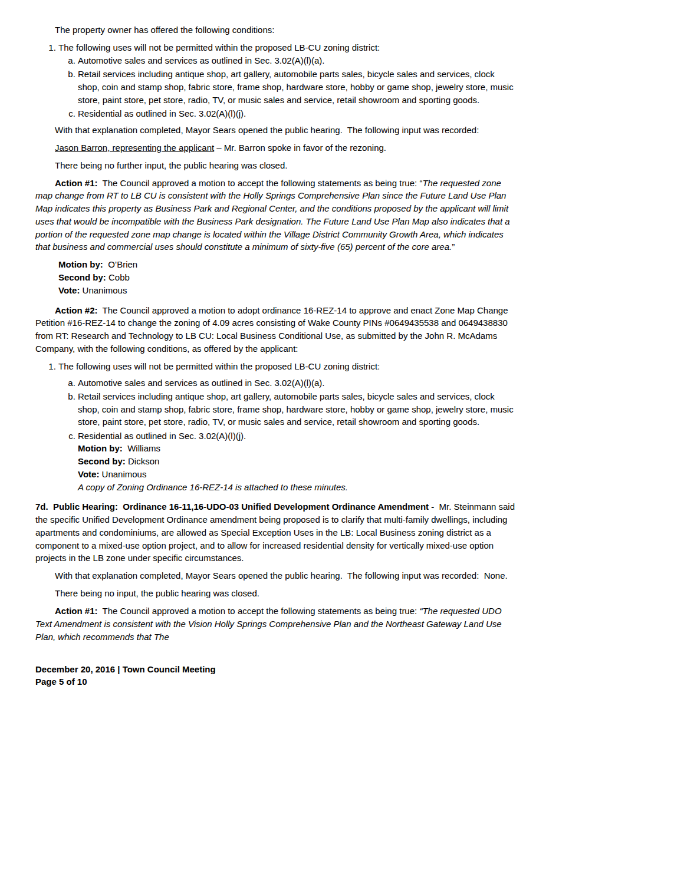The property owner has offered the following conditions:
The following uses will not be permitted within the proposed LB-CU zoning district:
Automotive sales and services as outlined in Sec. 3.02(A)(l)(a).
Retail services including antique shop, art gallery, automobile parts sales, bicycle sales and services, clock shop, coin and stamp shop, fabric store, frame shop, hardware store, hobby or game shop, jewelry store, music store, paint store, pet store, radio, TV, or music sales and service, retail showroom and sporting goods.
Residential as outlined in Sec. 3.02(A)(l)(j).
With that explanation completed, Mayor Sears opened the public hearing. The following input was recorded:
Jason Barron, representing the applicant – Mr. Barron spoke in favor of the rezoning.
There being no further input, the public hearing was closed.
Action #1: The Council approved a motion to accept the following statements as being true: “The requested zone map change from RT to LB CU is consistent with the Holly Springs Comprehensive Plan since the Future Land Use Plan Map indicates this property as Business Park and Regional Center, and the conditions proposed by the applicant will limit uses that would be incompatible with the Business Park designation. The Future Land Use Plan Map also indicates that a portion of the requested zone map change is located within the Village District Community Growth Area, which indicates that business and commercial uses should constitute a minimum of sixty-five (65) percent of the core area.”
Motion by: O’Brien
Second by: Cobb
Vote: Unanimous
Action #2: The Council approved a motion to adopt ordinance 16-REZ-14 to approve and enact Zone Map Change Petition #16-REZ-14 to change the zoning of 4.09 acres consisting of Wake County PINs #0649435538 and 0649438830 from RT: Research and Technology to LB CU: Local Business Conditional Use, as submitted by the John R. McAdams Company, with the following conditions, as offered by the applicant:
The following uses will not be permitted within the proposed LB-CU zoning district:
Automotive sales and services as outlined in Sec. 3.02(A)(l)(a).
Retail services including antique shop, art gallery, automobile parts sales, bicycle sales and services, clock shop, coin and stamp shop, fabric store, frame shop, hardware store, hobby or game shop, jewelry store, music store, paint store, pet store, radio, TV, or music sales and service, retail showroom and sporting goods.
Residential as outlined in Sec. 3.02(A)(l)(j).
Motion by: Williams
Second by: Dickson
Vote: Unanimous
A copy of Zoning Ordinance 16-REZ-14 is attached to these minutes.
7d. Public Hearing: Ordinance 16-11,16-UDO-03 Unified Development Ordinance Amendment - Mr. Steinmann said the specific Unified Development Ordinance amendment being proposed is to clarify that multi-family dwellings, including apartments and condominiums, are allowed as Special Exception Uses in the LB: Local Business zoning district as a component to a mixed-use option project, and to allow for increased residential density for vertically mixed-use option projects in the LB zone under specific circumstances.
With that explanation completed, Mayor Sears opened the public hearing. The following input was recorded: None.
There being no input, the public hearing was closed.
Action #1: The Council approved a motion to accept the following statements as being true: “The requested UDO Text Amendment is consistent with the Vision Holly Springs Comprehensive Plan and the Northeast Gateway Land Use Plan, which recommends that The
December 20, 2016 | Town Council Meeting
Page 5 of 10